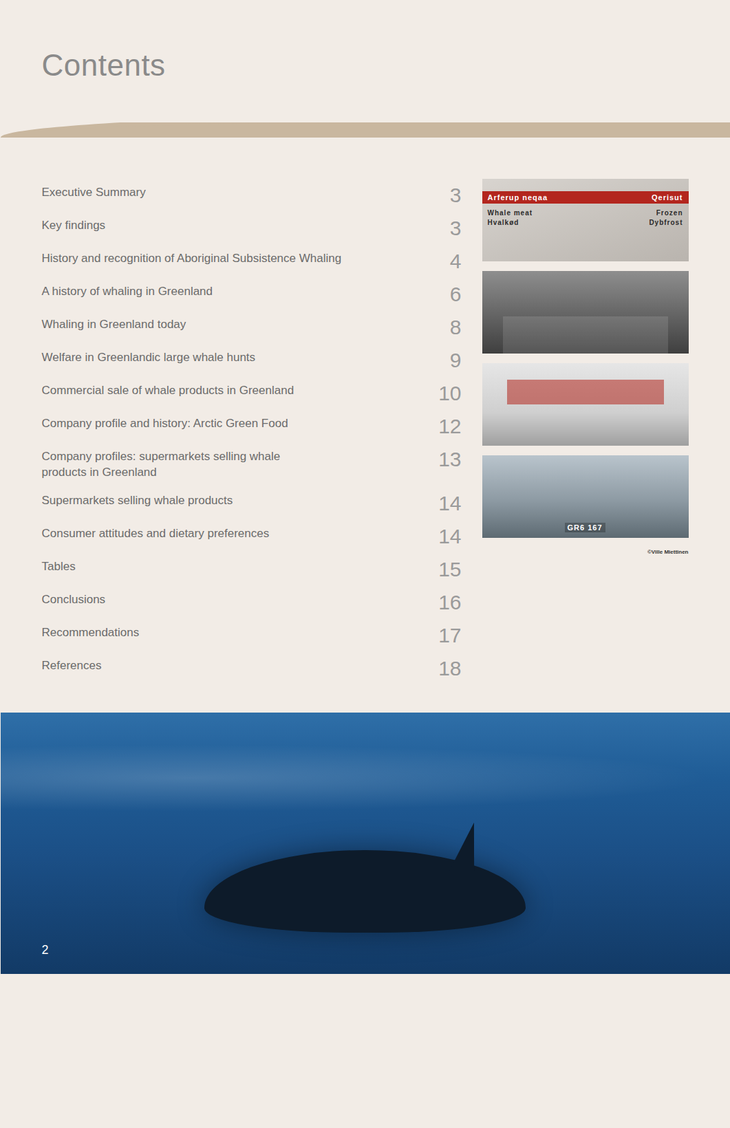Contents
| Executive Summary | 3 |
| Key findings | 3 |
| History and recognition of Aboriginal Subsistence Whaling | 4 |
| A history of whaling in Greenland | 6 |
| Whaling in Greenland today | 8 |
| Welfare in Greenlandic large whale hunts | 9 |
| Commercial sale of whale products in Greenland | 10 |
| Company profile and history: Arctic Green Food | 12 |
| Company profiles: supermarkets selling whale products in Greenland | 13 |
| Supermarkets selling whale products | 14 |
| Consumer attitudes and dietary preferences | 14 |
| Tables | 15 |
| Conclusions | 16 |
| Recommendations | 17 |
| References | 18 |
Arferup neqaa Qerisut
Whale meat Frozen
Hvalkød Dybfrost
GR6 167
©Ville Miettinen
2